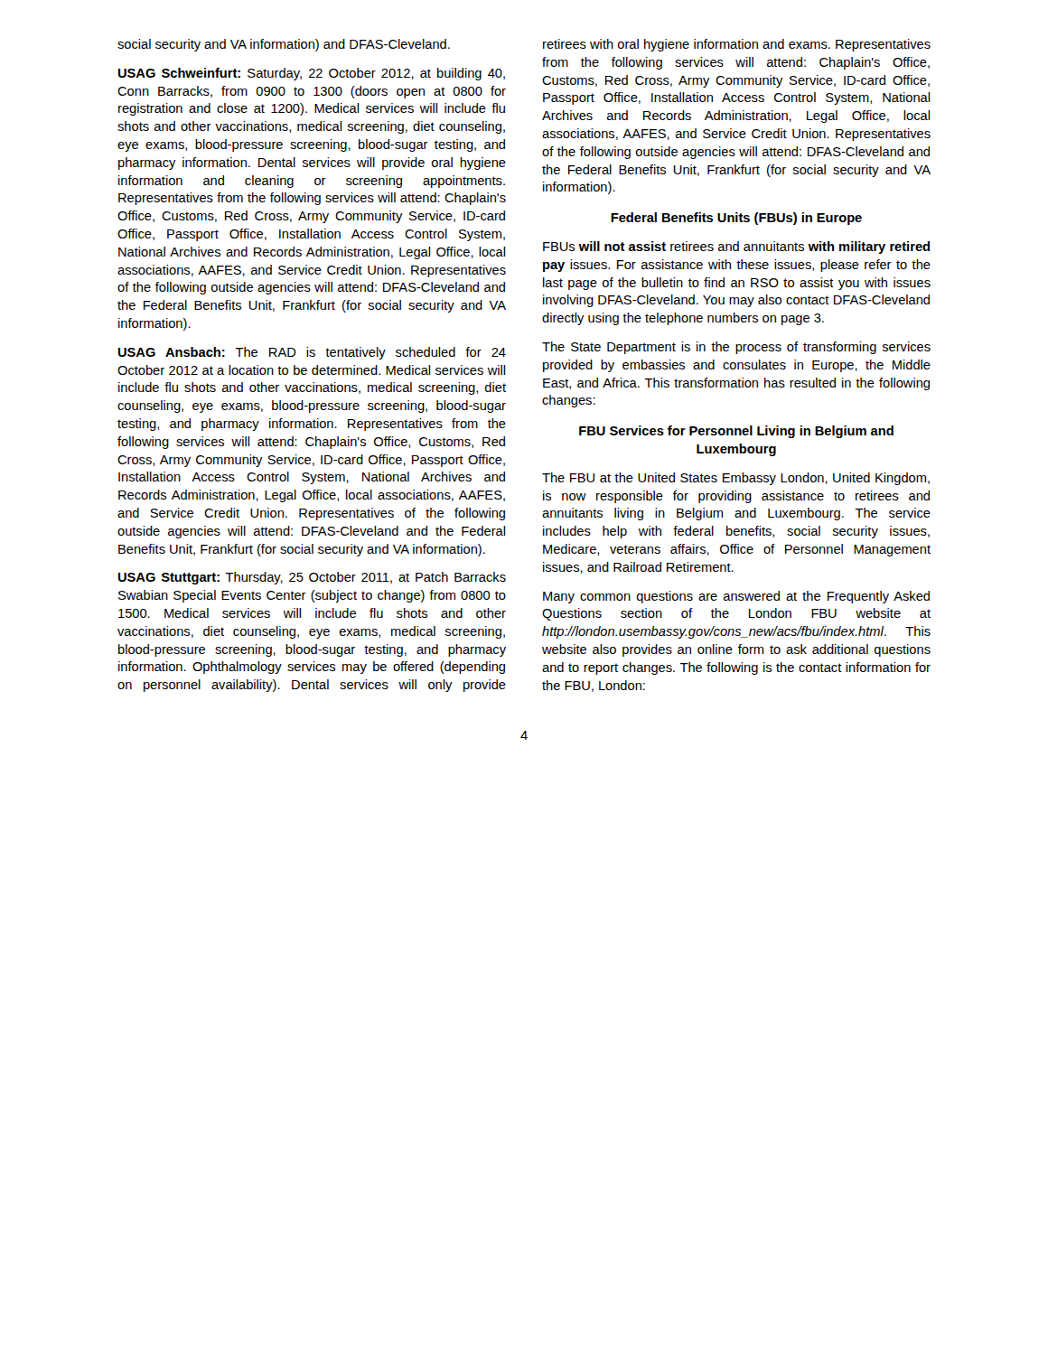social security and VA information) and DFAS-Cleveland.
USAG Schweinfurt: Saturday, 22 October 2012, at building 40, Conn Barracks, from 0900 to 1300 (doors open at 0800 for registration and close at 1200). Medical services will include flu shots and other vaccinations, medical screening, diet counseling, eye exams, blood-pressure screening, blood-sugar testing, and pharmacy information. Dental services will provide oral hygiene information and cleaning or screening appointments. Representatives from the following services will attend: Chaplain's Office, Customs, Red Cross, Army Community Service, ID-card Office, Passport Office, Installation Access Control System, National Archives and Records Administration, Legal Office, local associations, AAFES, and Service Credit Union. Representatives of the following outside agencies will attend: DFAS-Cleveland and the Federal Benefits Unit, Frankfurt (for social security and VA information).
USAG Ansbach: The RAD is tentatively scheduled for 24 October 2012 at a location to be determined. Medical services will include flu shots and other vaccinations, medical screening, diet counseling, eye exams, blood-pressure screening, blood-sugar testing, and pharmacy information. Representatives from the following services will attend: Chaplain's Office, Customs, Red Cross, Army Community Service, ID-card Office, Passport Office, Installation Access Control System, National Archives and Records Administration, Legal Office, local associations, AAFES, and Service Credit Union. Representatives of the following outside agencies will attend: DFAS-Cleveland and the Federal Benefits Unit, Frankfurt (for social security and VA information).
USAG Stuttgart: Thursday, 25 October 2011, at Patch Barracks Swabian Special Events Center (subject to change) from 0800 to 1500. Medical services will include flu shots and other vaccinations, diet counseling, eye exams, medical screening, blood-pressure screening, blood-sugar testing, and pharmacy information. Ophthalmology services may be offered (depending on personnel availability). Dental services will only provide retirees with oral hygiene information and exams. Representatives from the following services will attend: Chaplain's Office, Customs, Red Cross, Army Community Service, ID-card Office, Passport Office, Installation Access Control System, National Archives and Records Administration, Legal Office, local associations, AAFES, and Service Credit Union. Representatives of the following outside agencies will attend: DFAS-Cleveland and the Federal Benefits Unit, Frankfurt (for social security and VA information).
Federal Benefits Units (FBUs) in Europe
FBUs will not assist retirees and annuitants with military retired pay issues. For assistance with these issues, please refer to the last page of the bulletin to find an RSO to assist you with issues involving DFAS-Cleveland. You may also contact DFAS-Cleveland directly using the telephone numbers on page 3.
The State Department is in the process of transforming services provided by embassies and consulates in Europe, the Middle East, and Africa. This transformation has resulted in the following changes:
FBU Services for Personnel Living in Belgium and Luxembourg
The FBU at the United States Embassy London, United Kingdom, is now responsible for providing assistance to retirees and annuitants living in Belgium and Luxembourg. The service includes help with federal benefits, social security issues, Medicare, veterans affairs, Office of Personnel Management issues, and Railroad Retirement.
Many common questions are answered at the Frequently Asked Questions section of the London FBU website at http://london.usembassy.gov/cons_new/acs/fbu/index.html. This website also provides an online form to ask additional questions and to report changes. The following is the contact information for the FBU, London:
4